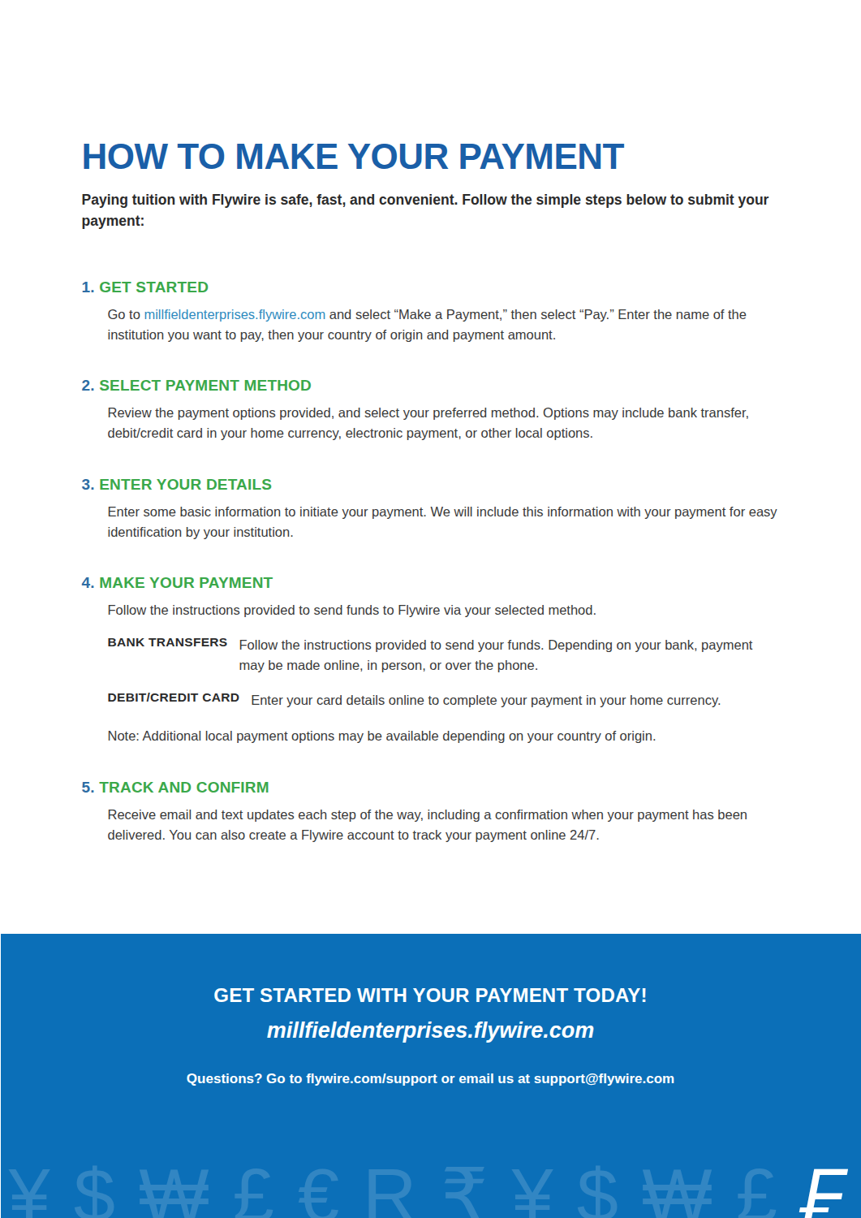HOW TO MAKE YOUR PAYMENT
Paying tuition with Flywire is safe, fast, and convenient. Follow the simple steps below to submit your payment:
1. GET STARTED
Go to millfieldenterprises.flywire.com and select “Make a Payment,” then select “Pay.” Enter the name of the institution you want to pay, then your country of origin and payment amount.
2. SELECT PAYMENT METHOD
Review the payment options provided, and select your preferred method. Options may include bank transfer, debit/credit card in your home currency, electronic payment, or other local options.
3. ENTER YOUR DETAILS
Enter some basic information to initiate your payment. We will include this information with your payment for easy identification by your institution.
4. MAKE YOUR PAYMENT
Follow the instructions provided to send funds to Flywire via your selected method.
BANK TRANSFERS Follow the instructions provided to send your funds. Depending on your bank, payment may be made online, in person, or over the phone.
DEBIT/CREDIT CARD Enter your card details online to complete your payment in your home currency.
Note: Additional local payment options may be available depending on your country of origin.
5. TRACK AND CONFIRM
Receive email and text updates each step of the way, including a confirmation when your payment has been delivered. You can also create a Flywire account to track your payment online 24/7.
GET STARTED WITH YOUR PAYMENT TODAY!
millfieldenterprises.flywire.com
Questions? Go to flywire.com/support or email us at support@flywire.com
¥ $ ₩ £ € R ₹ ¥ $ ₩ £ ₣